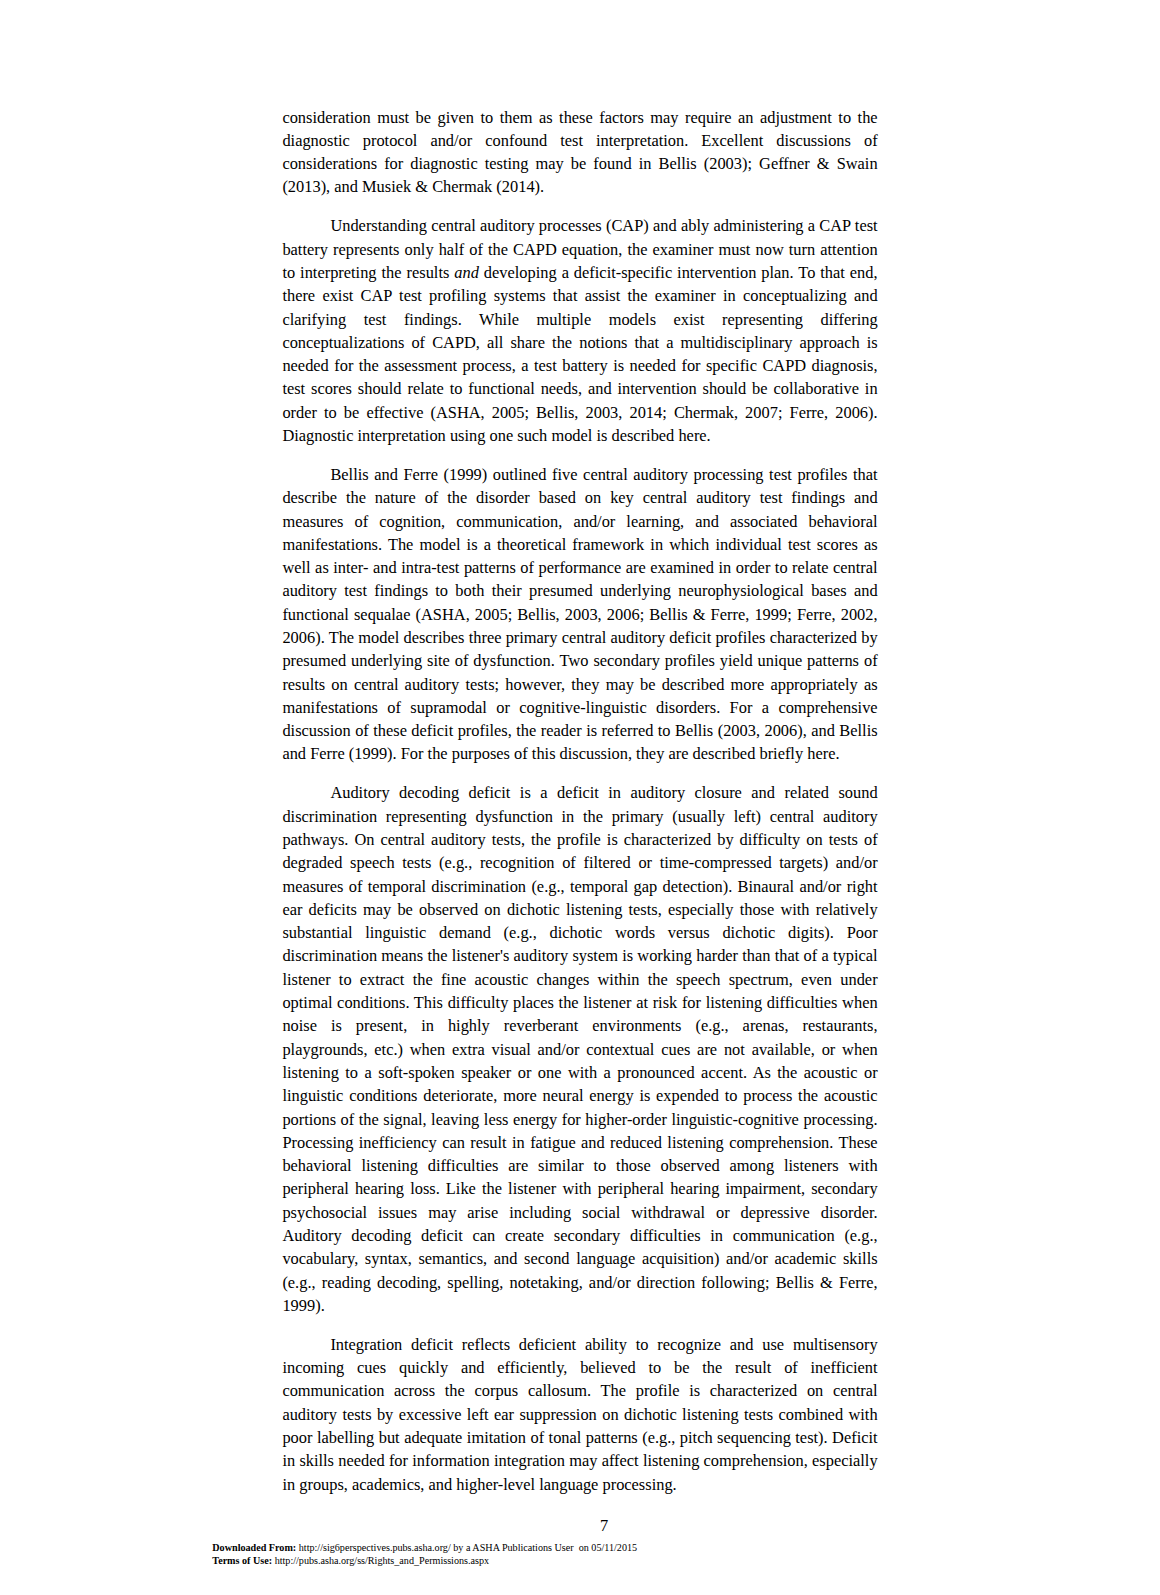consideration must be given to them as these factors may require an adjustment to the diagnostic protocol and/or confound test interpretation. Excellent discussions of considerations for diagnostic testing may be found in Bellis (2003); Geffner & Swain (2013), and Musiek & Chermak (2014).
Understanding central auditory processes (CAP) and ably administering a CAP test battery represents only half of the CAPD equation, the examiner must now turn attention to interpreting the results and developing a deficit-specific intervention plan. To that end, there exist CAP test profiling systems that assist the examiner in conceptualizing and clarifying test findings. While multiple models exist representing differing conceptualizations of CAPD, all share the notions that a multidisciplinary approach is needed for the assessment process, a test battery is needed for specific CAPD diagnosis, test scores should relate to functional needs, and intervention should be collaborative in order to be effective (ASHA, 2005; Bellis, 2003, 2014; Chermak, 2007; Ferre, 2006). Diagnostic interpretation using one such model is described here.
Bellis and Ferre (1999) outlined five central auditory processing test profiles that describe the nature of the disorder based on key central auditory test findings and measures of cognition, communication, and/or learning, and associated behavioral manifestations. The model is a theoretical framework in which individual test scores as well as inter- and intra-test patterns of performance are examined in order to relate central auditory test findings to both their presumed underlying neurophysiological bases and functional sequalae (ASHA, 2005; Bellis, 2003, 2006; Bellis & Ferre, 1999; Ferre, 2002, 2006). The model describes three primary central auditory deficit profiles characterized by presumed underlying site of dysfunction. Two secondary profiles yield unique patterns of results on central auditory tests; however, they may be described more appropriately as manifestations of supramodal or cognitive-linguistic disorders. For a comprehensive discussion of these deficit profiles, the reader is referred to Bellis (2003, 2006), and Bellis and Ferre (1999). For the purposes of this discussion, they are described briefly here.
Auditory decoding deficit is a deficit in auditory closure and related sound discrimination representing dysfunction in the primary (usually left) central auditory pathways. On central auditory tests, the profile is characterized by difficulty on tests of degraded speech tests (e.g., recognition of filtered or time-compressed targets) and/or measures of temporal discrimination (e.g., temporal gap detection). Binaural and/or right ear deficits may be observed on dichotic listening tests, especially those with relatively substantial linguistic demand (e.g., dichotic words versus dichotic digits). Poor discrimination means the listener's auditory system is working harder than that of a typical listener to extract the fine acoustic changes within the speech spectrum, even under optimal conditions. This difficulty places the listener at risk for listening difficulties when noise is present, in highly reverberant environments (e.g., arenas, restaurants, playgrounds, etc.) when extra visual and/or contextual cues are not available, or when listening to a soft-spoken speaker or one with a pronounced accent. As the acoustic or linguistic conditions deteriorate, more neural energy is expended to process the acoustic portions of the signal, leaving less energy for higher-order linguistic-cognitive processing. Processing inefficiency can result in fatigue and reduced listening comprehension. These behavioral listening difficulties are similar to those observed among listeners with peripheral hearing loss. Like the listener with peripheral hearing impairment, secondary psychosocial issues may arise including social withdrawal or depressive disorder. Auditory decoding deficit can create secondary difficulties in communication (e.g., vocabulary, syntax, semantics, and second language acquisition) and/or academic skills (e.g., reading decoding, spelling, notetaking, and/or direction following; Bellis & Ferre, 1999).
Integration deficit reflects deficient ability to recognize and use multisensory incoming cues quickly and efficiently, believed to be the result of inefficient communication across the corpus callosum. The profile is characterized on central auditory tests by excessive left ear suppression on dichotic listening tests combined with poor labelling but adequate imitation of tonal patterns (e.g., pitch sequencing test). Deficit in skills needed for information integration may affect listening comprehension, especially in groups, academics, and higher-level language processing.
7
Downloaded From: http://sig6perspectives.pubs.asha.org/ by a ASHA Publications User on 05/11/2015
Terms of Use: http://pubs.asha.org/ss/Rights_and_Permissions.aspx